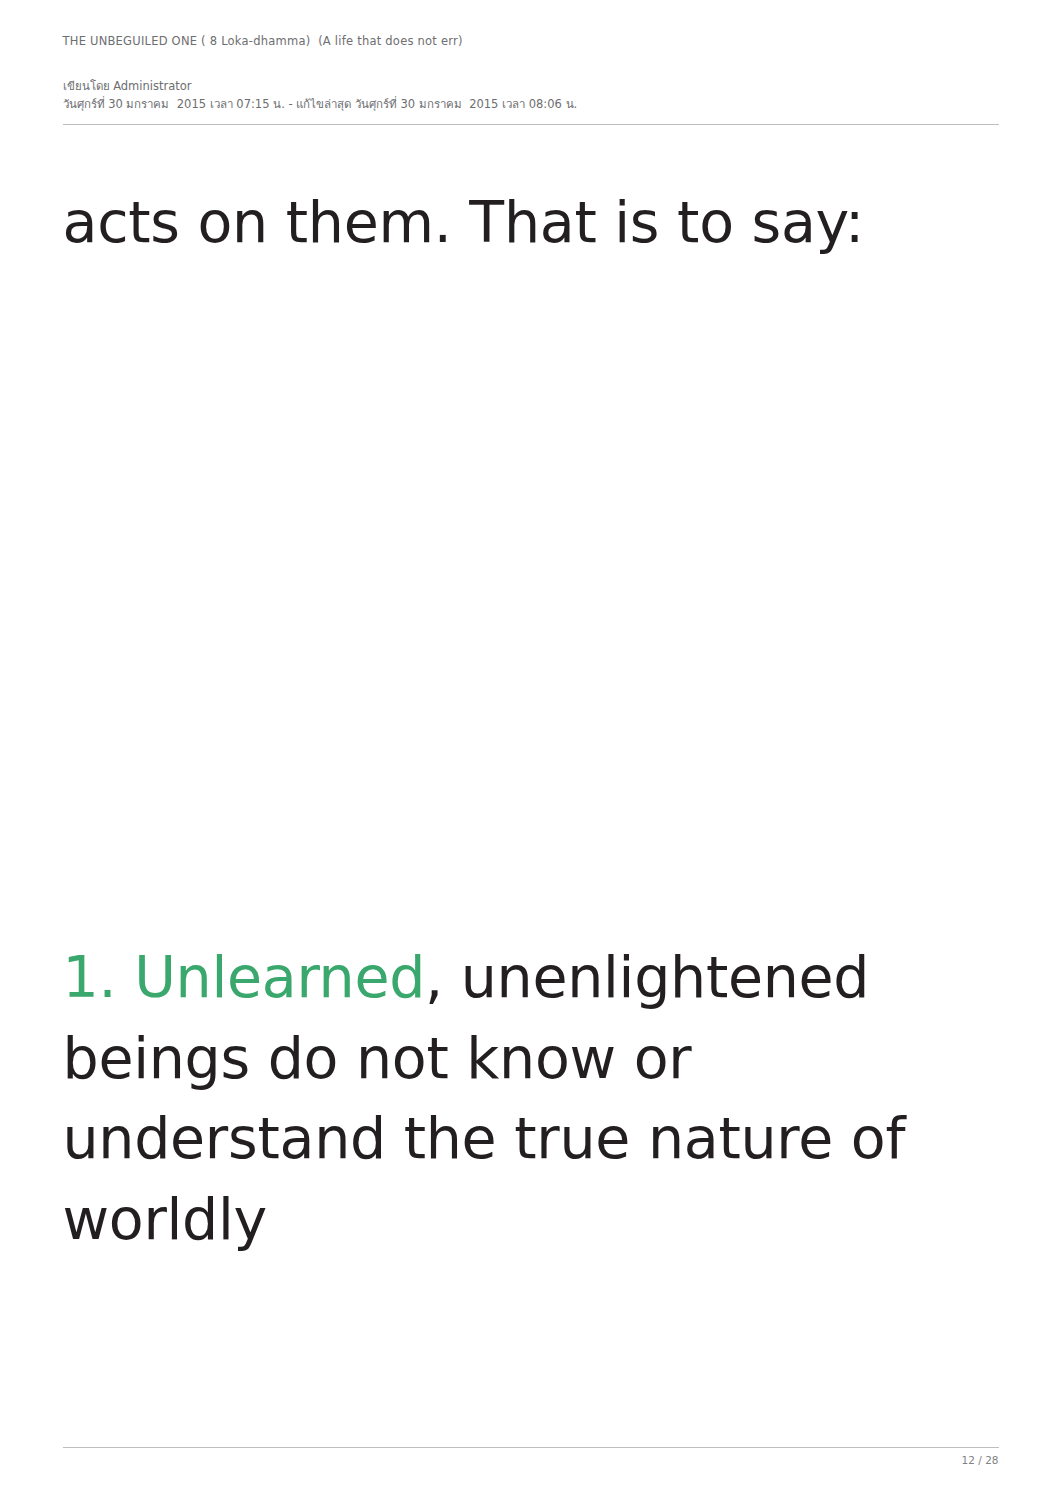THE UNBEGUILED ONE ( 8 Loka-dhamma) (A life that does not err)
เขียนโดย Administrator
วันศุกร์ที่ 30 มกราคม 2015 เวลา 07:15 น. - แก้ไขล่าสุด วันศุกร์ที่ 30 มกราคม 2015 เวลา 08:06 น.
acts on them. That is to say:
1. Unlearned, unenlightened beings do not know or understand the true nature of worldly
12 / 28